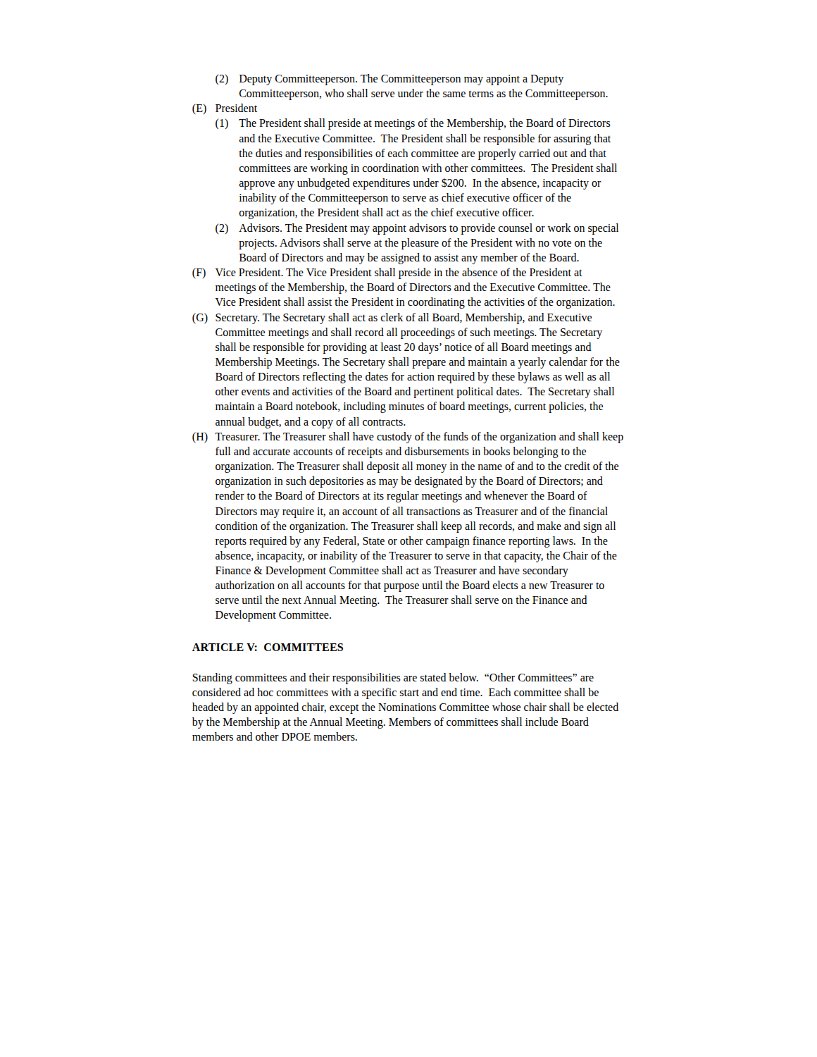(2) Deputy Committeeperson. The Committeeperson may appoint a Deputy Committeeperson, who shall serve under the same terms as the Committeeperson.
(E) President
(1) The President shall preside at meetings of the Membership, the Board of Directors and the Executive Committee. The President shall be responsible for assuring that the duties and responsibilities of each committee are properly carried out and that committees are working in coordination with other committees. The President shall approve any unbudgeted expenditures under $200. In the absence, incapacity or inability of the Committeeperson to serve as chief executive officer of the organization, the President shall act as the chief executive officer.
(2) Advisors. The President may appoint advisors to provide counsel or work on special projects. Advisors shall serve at the pleasure of the President with no vote on the Board of Directors and may be assigned to assist any member of the Board.
(F) Vice President. The Vice President shall preside in the absence of the President at meetings of the Membership, the Board of Directors and the Executive Committee. The Vice President shall assist the President in coordinating the activities of the organization.
(G) Secretary. The Secretary shall act as clerk of all Board, Membership, and Executive Committee meetings and shall record all proceedings of such meetings. The Secretary shall be responsible for providing at least 20 days’ notice of all Board meetings and Membership Meetings. The Secretary shall prepare and maintain a yearly calendar for the Board of Directors reflecting the dates for action required by these bylaws as well as all other events and activities of the Board and pertinent political dates. The Secretary shall maintain a Board notebook, including minutes of board meetings, current policies, the annual budget, and a copy of all contracts.
(H) Treasurer. The Treasurer shall have custody of the funds of the organization and shall keep full and accurate accounts of receipts and disbursements in books belonging to the organization. The Treasurer shall deposit all money in the name of and to the credit of the organization in such depositories as may be designated by the Board of Directors; and render to the Board of Directors at its regular meetings and whenever the Board of Directors may require it, an account of all transactions as Treasurer and of the financial condition of the organization. The Treasurer shall keep all records, and make and sign all reports required by any Federal, State or other campaign finance reporting laws. In the absence, incapacity, or inability of the Treasurer to serve in that capacity, the Chair of the Finance & Development Committee shall act as Treasurer and have secondary authorization on all accounts for that purpose until the Board elects a new Treasurer to serve until the next Annual Meeting. The Treasurer shall serve on the Finance and Development Committee.
ARTICLE V: COMMITTEES
Standing committees and their responsibilities are stated below. “Other Committees” are considered ad hoc committees with a specific start and end time. Each committee shall be headed by an appointed chair, except the Nominations Committee whose chair shall be elected by the Membership at the Annual Meeting. Members of committees shall include Board members and other DPOE members.